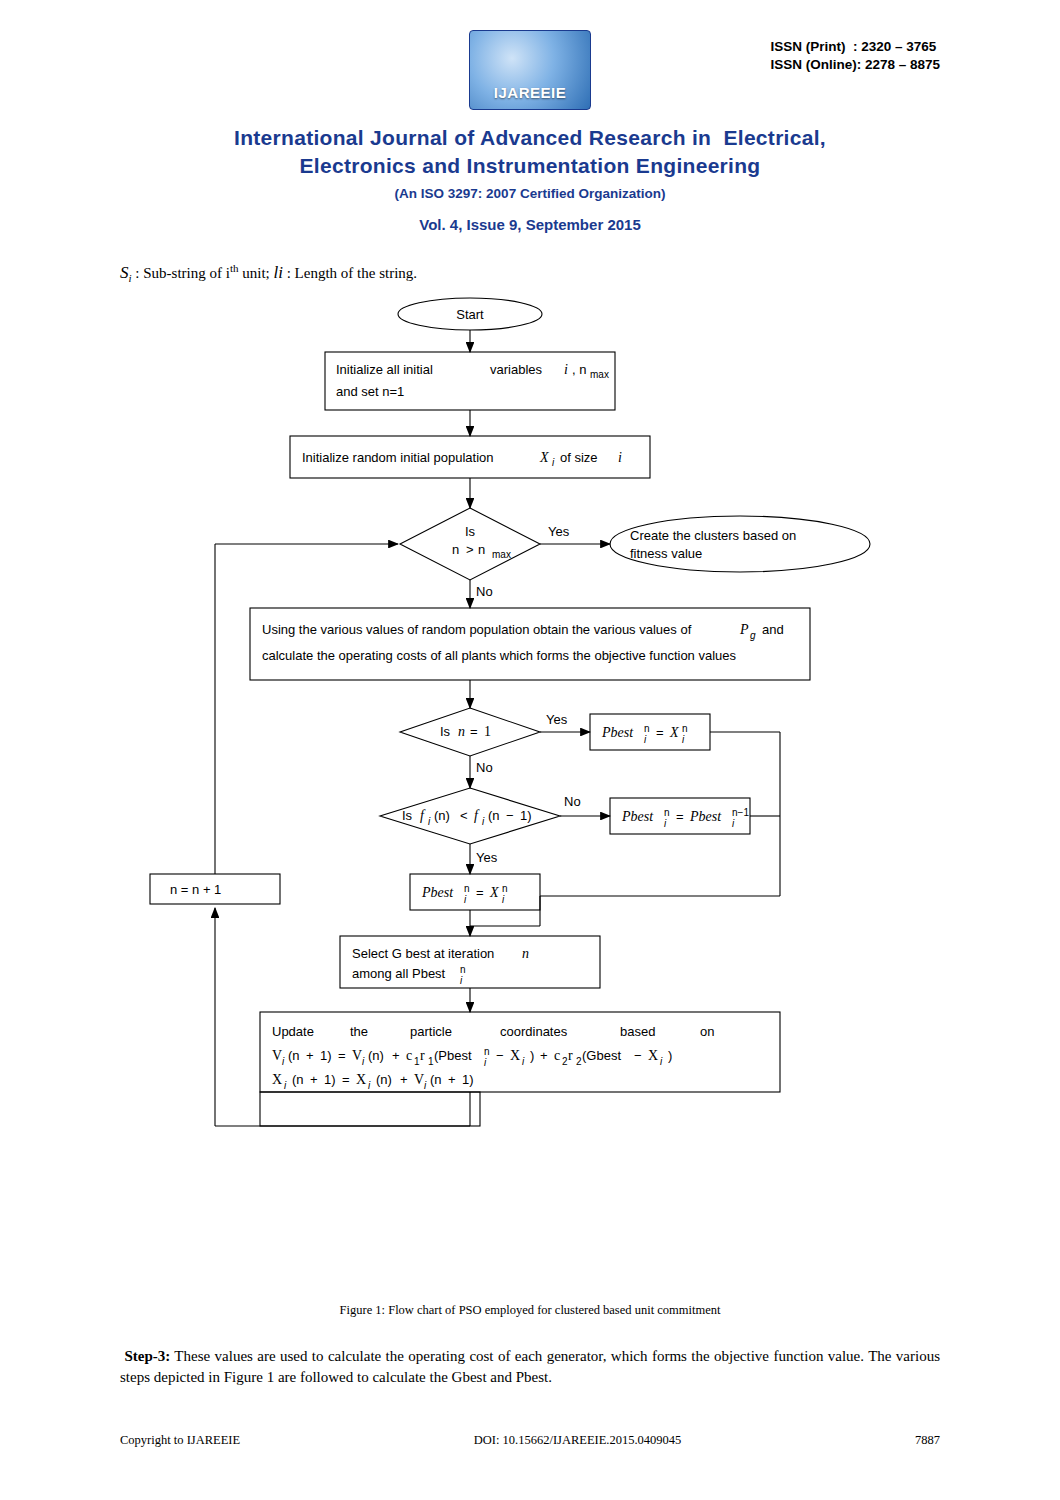ISSN (Print) : 2320 – 3765
ISSN (Online): 2278 – 8875
International Journal of Advanced Research in Electrical,
Electronics and Instrumentation Engineering
(An ISO 3297: 2007 Certified Organization)
Vol. 4, Issue 9, September 2015
Si : Sub-string of ith unit; li : Length of the string.
Start Initialize all initial variables i , n max and set n=1 Initialize random initial population X i of size i Is n > n max Yes Create the clusters based on fitness value No Using the various values of random population obtain the various values of P g and calculate the operating costs of all plants which forms the objective function values Is n = 1 Yes Pbest n i = X n i No Is f i (n) < f i (n − 1) No Pbest n i = Pbest n−1 i Yes Pbest n i = X n i Select G best at iteration n among all Pbest n i Update the particle coordinates based on V i (n + 1) = V i (n) + c 1 r 1 (Pbest n i − X i ) + c 2 r 2 (Gbest − X i ) X i (n + 1) = X i (n) + V i (n + 1) n = n + 1
Figure 1: Flow chart of PSO employed for clustered based unit commitment
Step-3: These values are used to calculate the operating cost of each generator, which forms the objective function value. The various steps depicted in Figure 1 are followed to calculate the Gbest and Pbest.
Copyright to IJAREEIE
DOI: 10.15662/IJAREEIE.2015.0409045
7887